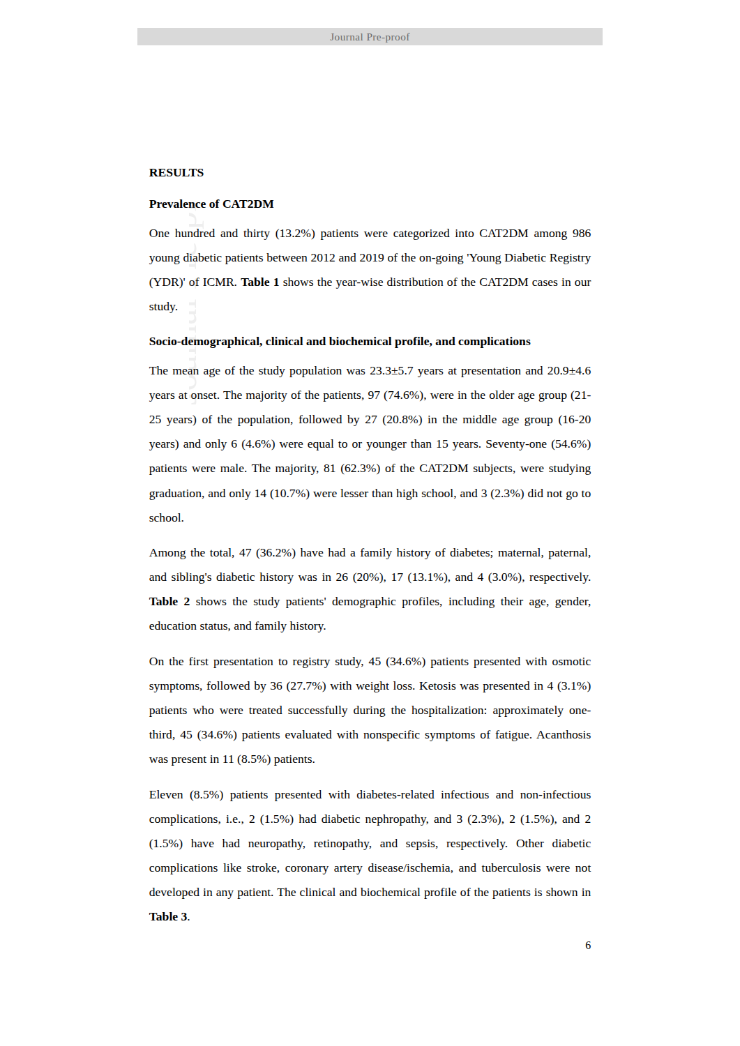Journal Pre-proof
Journal Pre-proof
RESULTS
Prevalence of CAT2DM
One hundred and thirty (13.2%) patients were categorized into CAT2DM among 986 young diabetic patients between 2012 and 2019 of the on-going 'Young Diabetic Registry (YDR)' of ICMR. Table 1 shows the year-wise distribution of the CAT2DM cases in our study.
Socio-demographical, clinical and biochemical profile, and complications
The mean age of the study population was 23.3±5.7 years at presentation and 20.9±4.6 years at onset. The majority of the patients, 97 (74.6%), were in the older age group (21-25 years) of the population, followed by 27 (20.8%) in the middle age group (16-20 years) and only 6 (4.6%) were equal to or younger than 15 years. Seventy-one (54.6%) patients were male. The majority, 81 (62.3%) of the CAT2DM subjects, were studying graduation, and only 14 (10.7%) were lesser than high school, and 3 (2.3%) did not go to school.
Among the total, 47 (36.2%) have had a family history of diabetes; maternal, paternal, and sibling's diabetic history was in 26 (20%), 17 (13.1%), and 4 (3.0%), respectively. Table 2 shows the study patients' demographic profiles, including their age, gender, education status, and family history.
On the first presentation to registry study, 45 (34.6%) patients presented with osmotic symptoms, followed by 36 (27.7%) with weight loss. Ketosis was presented in 4 (3.1%) patients who were treated successfully during the hospitalization: approximately one-third, 45 (34.6%) patients evaluated with nonspecific symptoms of fatigue. Acanthosis was present in 11 (8.5%) patients.
Eleven (8.5%) patients presented with diabetes-related infectious and non-infectious complications, i.e., 2 (1.5%) had diabetic nephropathy, and 3 (2.3%), 2 (1.5%), and 2 (1.5%) have had neuropathy, retinopathy, and sepsis, respectively. Other diabetic complications like stroke, coronary artery disease/ischemia, and tuberculosis were not developed in any patient. The clinical and biochemical profile of the patients is shown in Table 3.
6